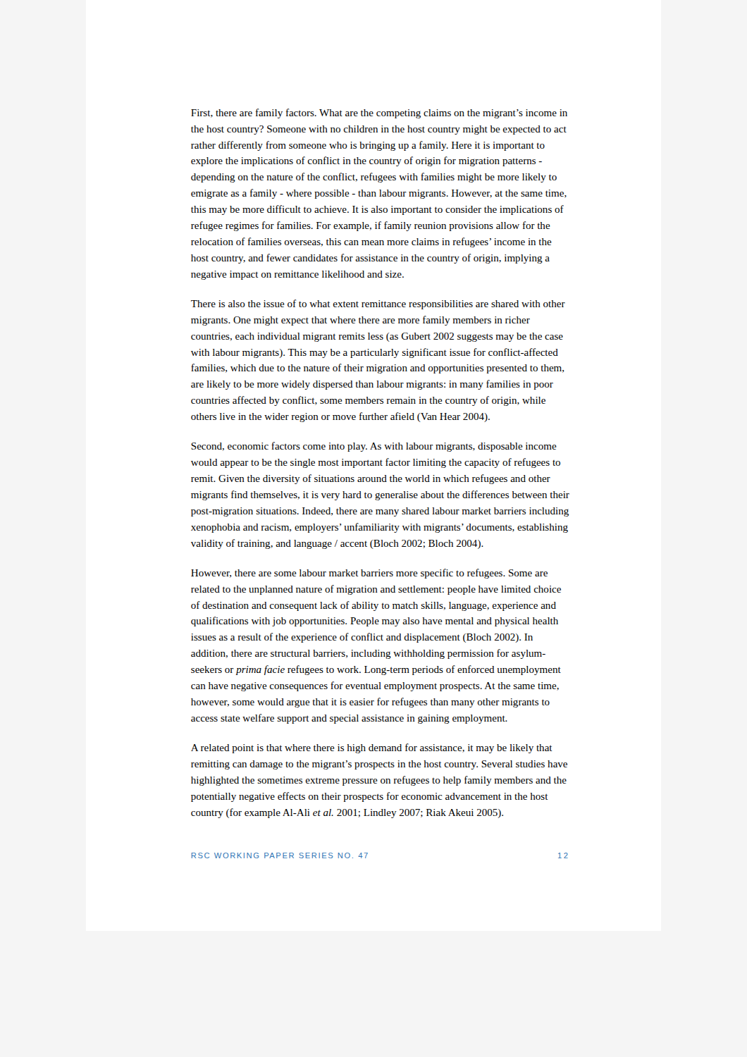First, there are family factors. What are the competing claims on the migrant’s income in the host country? Someone with no children in the host country might be expected to act rather differently from someone who is bringing up a family. Here it is important to explore the implications of conflict in the country of origin for migration patterns - depending on the nature of the conflict, refugees with families might be more likely to emigrate as a family - where possible - than labour migrants. However, at the same time, this may be more difficult to achieve. It is also important to consider the implications of refugee regimes for families. For example, if family reunion provisions allow for the relocation of families overseas, this can mean more claims in refugees’ income in the host country, and fewer candidates for assistance in the country of origin, implying a negative impact on remittance likelihood and size.
There is also the issue of to what extent remittance responsibilities are shared with other migrants. One might expect that where there are more family members in richer countries, each individual migrant remits less (as Gubert 2002 suggests may be the case with labour migrants). This may be a particularly significant issue for conflict-affected families, which due to the nature of their migration and opportunities presented to them, are likely to be more widely dispersed than labour migrants: in many families in poor countries affected by conflict, some members remain in the country of origin, while others live in the wider region or move further afield (Van Hear 2004).
Second, economic factors come into play. As with labour migrants, disposable income would appear to be the single most important factor limiting the capacity of refugees to remit. Given the diversity of situations around the world in which refugees and other migrants find themselves, it is very hard to generalise about the differences between their post-migration situations. Indeed, there are many shared labour market barriers including xenophobia and racism, employers’ unfamiliarity with migrants’ documents, establishing validity of training, and language / accent (Bloch 2002; Bloch 2004).
However, there are some labour market barriers more specific to refugees. Some are related to the unplanned nature of migration and settlement: people have limited choice of destination and consequent lack of ability to match skills, language, experience and qualifications with job opportunities. People may also have mental and physical health issues as a result of the experience of conflict and displacement (Bloch 2002). In addition, there are structural barriers, including withholding permission for asylum-seekers or prima facie refugees to work. Long-term periods of enforced unemployment can have negative consequences for eventual employment prospects. At the same time, however, some would argue that it is easier for refugees than many other migrants to access state welfare support and special assistance in gaining employment.
A related point is that where there is high demand for assistance, it may be likely that remitting can damage to the migrant’s prospects in the host country. Several studies have highlighted the sometimes extreme pressure on refugees to help family members and the potentially negative effects on their prospects for economic advancement in the host country (for example Al-Ali et al. 2001; Lindley 2007; Riak Akeui 2005).
RSC Working Paper Series No. 47 12